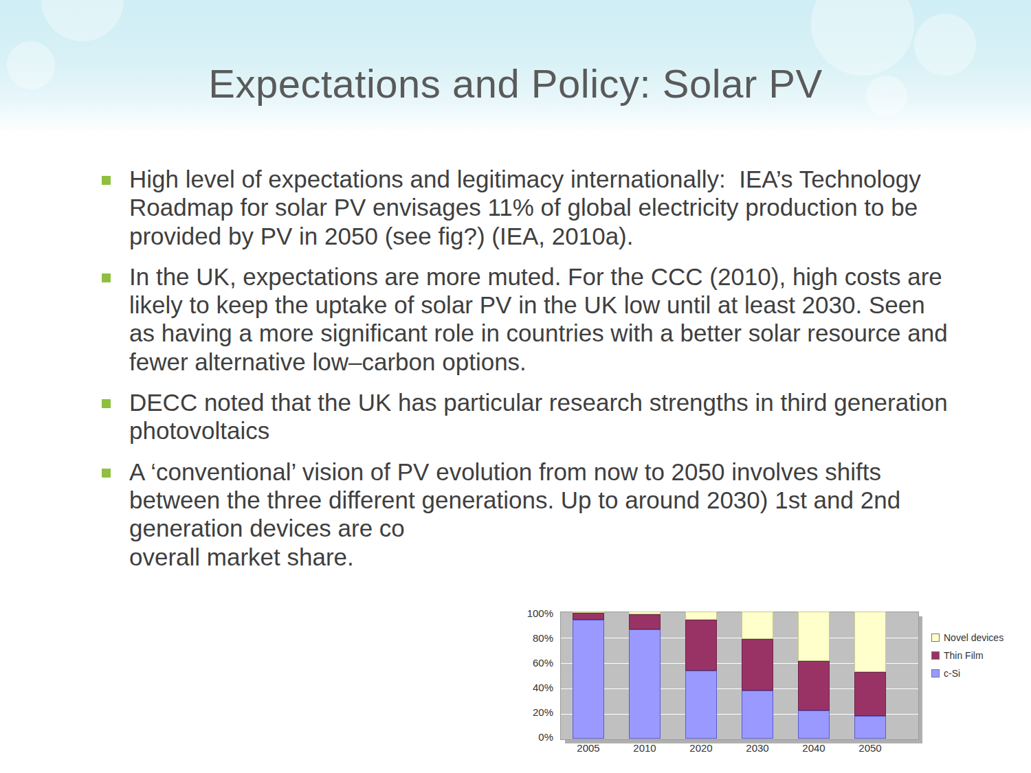Expectations and Policy: Solar PV
High level of expectations and legitimacy internationally: IEA’s Technology Roadmap for solar PV envisages 11% of global electricity production to be provided by PV in 2050 (see fig?) (IEA, 2010a).
In the UK, expectations are more muted. For the CCC (2010), high costs are likely to keep the uptake of solar PV in the UK low until at least 2030. Seen as having a more significant role in countries with a better solar resource and fewer alternative low–carbon options.
DECC noted that the UK has particular research strengths in third generation photovoltaics
A ‘conventional’ vision of PV evolution from now to 2050 involves shifts between the three different generations. Up to around 2030) 1st and 2nd generation devices are co
overall market share.
100% 80% 60% 40% 20% 0%
2005 2010 2020 2030 2040 2050
Novel devices
Thin Film
c-Si